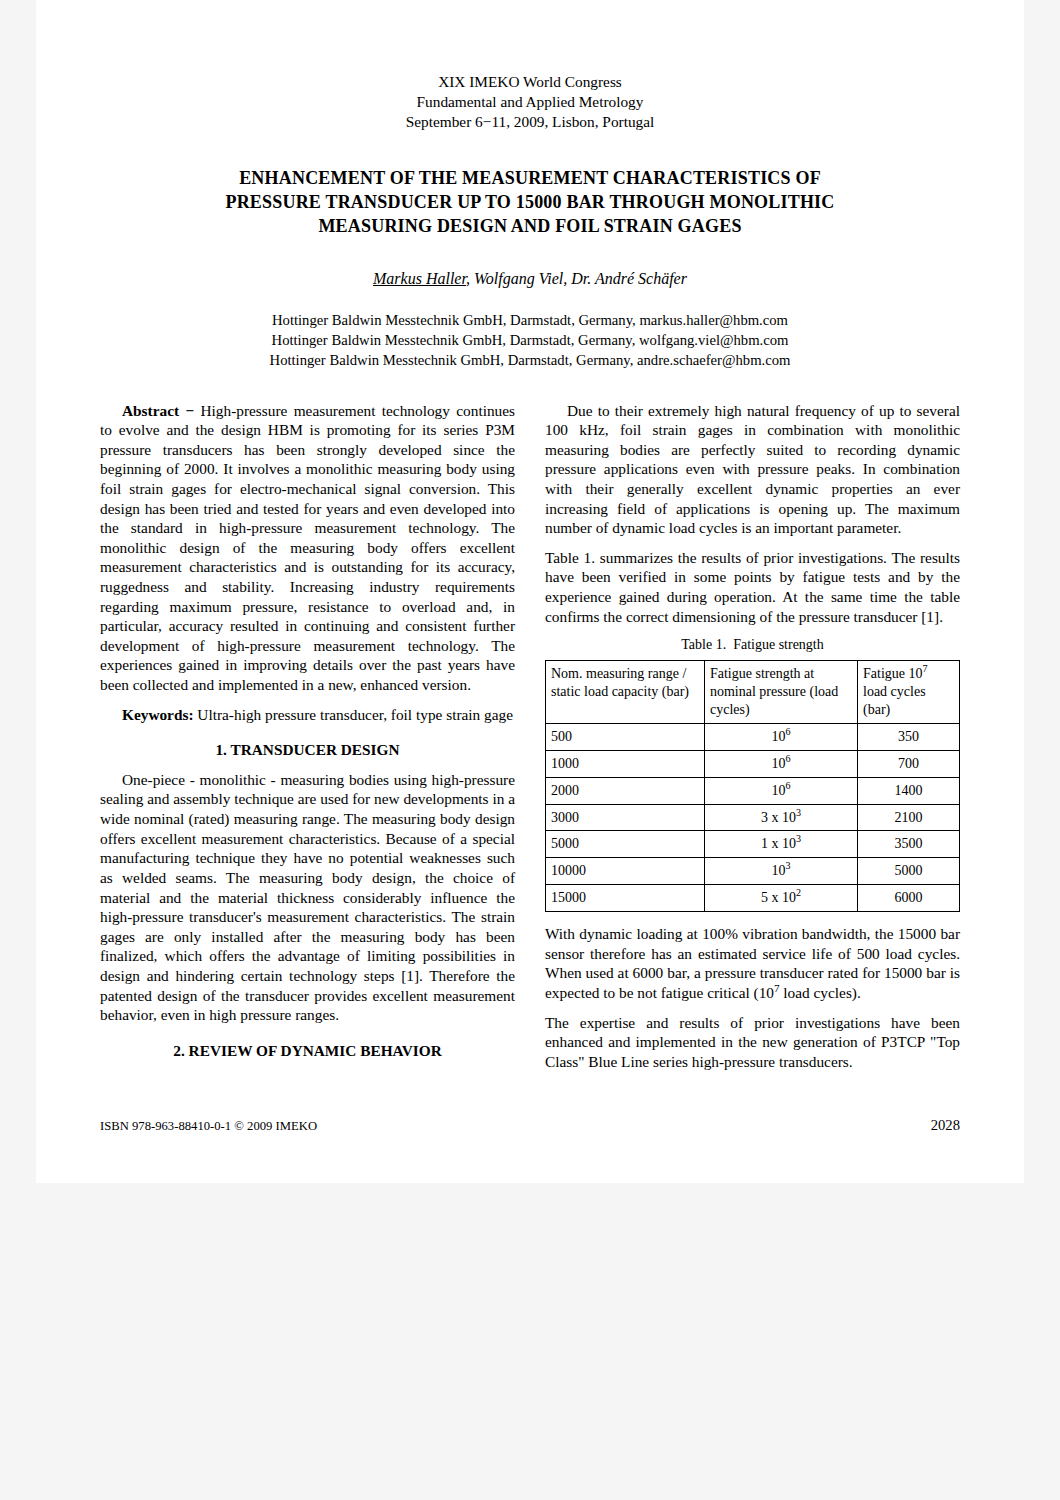XIX IMEKO World Congress
Fundamental and Applied Metrology
September 6−11, 2009, Lisbon, Portugal
Enhancement of the Measurement Characteristics of
Pressure Transducer up to 15000 bar through Monolithic
Measuring Design and Foil Strain Gages
Markus Haller, Wolfgang Viel, Dr. André Schäfer
Hottinger Baldwin Messtechnik GmbH, Darmstadt, Germany, markus.haller@hbm.com
Hottinger Baldwin Messtechnik GmbH, Darmstadt, Germany, wolfgang.viel@hbm.com
Hottinger Baldwin Messtechnik GmbH, Darmstadt, Germany, andre.schaefer@hbm.com
Abstract − High-pressure measurement technology continues to evolve and the design HBM is promoting for its series P3M pressure transducers has been strongly developed since the beginning of 2000. It involves a monolithic measuring body using foil strain gages for electro-mechanical signal conversion. This design has been tried and tested for years and even developed into the standard in high-pressure measurement technology. The monolithic design of the measuring body offers excellent measurement characteristics and is outstanding for its accuracy, ruggedness and stability. Increasing industry requirements regarding maximum pressure, resistance to overload and, in particular, accuracy resulted in continuing and consistent further development of high-pressure measurement technology. The experiences gained in improving details over the past years have been collected and implemented in a new, enhanced version.
Keywords: Ultra-high pressure transducer, foil type strain gage
1. Transducer Design
One-piece - monolithic - measuring bodies using high-pressure sealing and assembly technique are used for new developments in a wide nominal (rated) measuring range. The measuring body design offers excellent measurement characteristics. Because of a special manufacturing technique they have no potential weaknesses such as welded seams. The measuring body design, the choice of material and the material thickness considerably influence the high-pressure transducer's measurement characteristics. The strain gages are only installed after the measuring body has been finalized, which offers the advantage of limiting possibilities in design and hindering certain technology steps [1]. Therefore the patented design of the transducer provides excellent measurement behavior, even in high pressure ranges.
2. Review of Dynamic Behavior
Due to their extremely high natural frequency of up to several 100 kHz, foil strain gages in combination with monolithic measuring bodies are perfectly suited to recording dynamic pressure applications even with pressure peaks. In combination with their generally excellent dynamic properties an ever increasing field of applications is opening up. The maximum number of dynamic load cycles is an important parameter.
Table 1. summarizes the results of prior investigations. The results have been verified in some points by fatigue tests and by the experience gained during operation. At the same time the table confirms the correct dimensioning of the pressure transducer [1].
Table 1. Fatigue strength
| Nom. measuring range / static load capacity (bar) | Fatigue strength at nominal pressure (load cycles) | Fatigue 10 7 load cycles (bar) |
| --- | --- | --- |
| 500 | 10 6 | 350 |
| 1000 | 10 6 | 700 |
| 2000 | 10 6 | 1400 |
| 3000 | 3 x 10 3 | 2100 |
| 5000 | 1 x 10 3 | 3500 |
| 10000 | 10 3 | 5000 |
| 15000 | 5 x 10 2 | 6000 |
With dynamic loading at 100% vibration bandwidth, the 15000 bar sensor therefore has an estimated service life of 500 load cycles. When used at 6000 bar, a pressure transducer rated for 15000 bar is expected to be not fatigue critical (107 load cycles).
The expertise and results of prior investigations have been enhanced and implemented in the new generation of P3TCP "Top Class" Blue Line series high-pressure transducers.
ISBN 978-963-88410-0-1 © 2009 IMEKO
2028